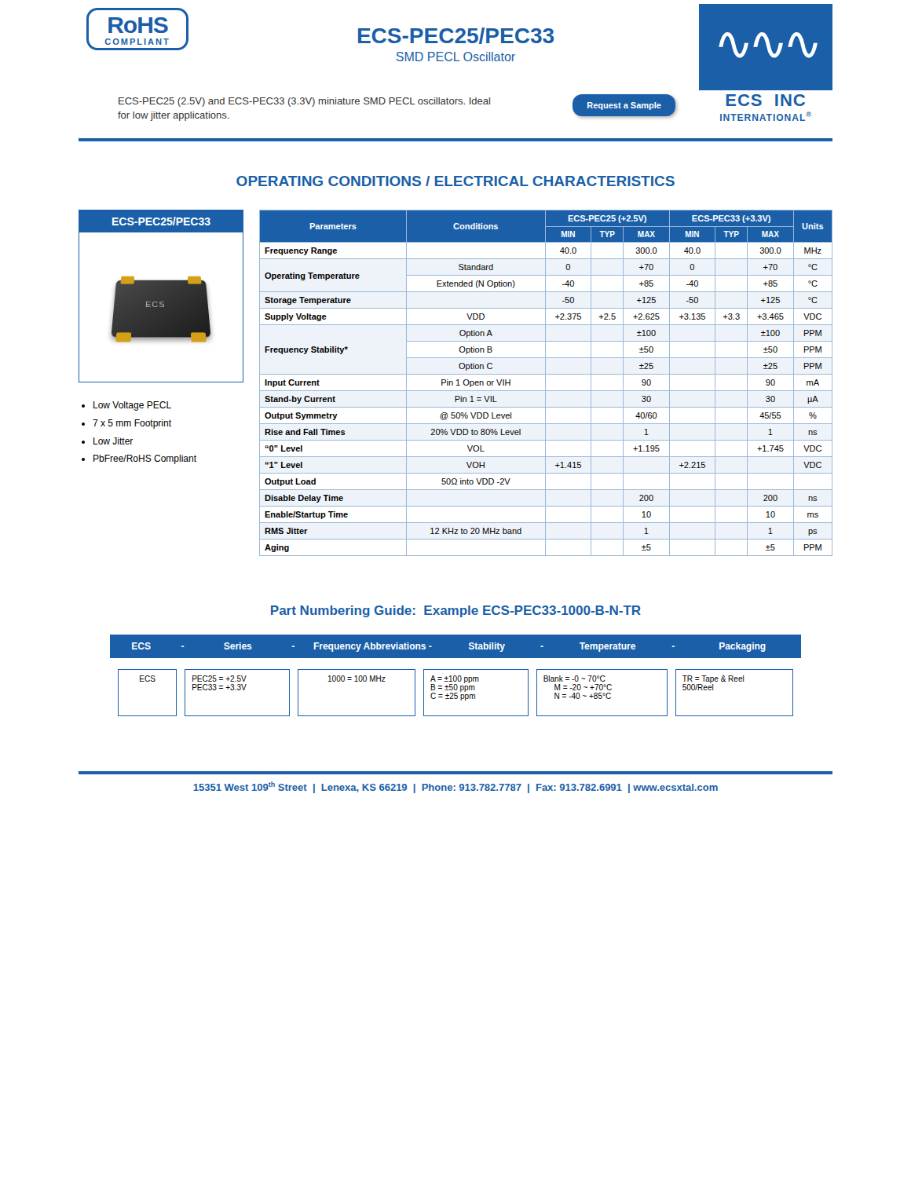RoHS
COMPLIANT
ECS-PEC25/PEC33
SMD PECL Oscillator
ECS-PEC25 (2.5V) and ECS-PEC33 (3.3V) miniature SMD PECL oscillators. Ideal for low jitter applications.
Request a Sample
∿∿∿
ECS INC
INTERNATIONAL®
OPERATING CONDITIONS / ELECTRICAL CHARACTERISTICS
ECS-PEC25/PEC33
Low Voltage PECL
7 x 5 mm Footprint
Low Jitter
PbFree/RoHS Compliant
| Parameters | Conditions | ECS-PEC25 (+2.5V) | ECS-PEC33 (+3.3V) | Units |
| --- | --- | --- | --- | --- |
| MIN | TYP | MAX | MIN | TYP | MAX |
| Frequency Range | | 40.0 | | 300.0 | 40.0 | | 300.0 | MHz |
| Operating Temperature | Standard | 0 | | +70 | 0 | | +70 | °C |
| Extended (N Option) | -40 | | +85 | -40 | | +85 | °C |
| Storage Temperature | | -50 | | +125 | -50 | | +125 | °C |
| Supply Voltage | VDD | +2.375 | +2.5 | +2.625 | +3.135 | +3.3 | +3.465 | VDC |
| Frequency Stability* | Option A | | | ±100 | | | ±100 | PPM |
| Option B | | | ±50 | | | ±50 | PPM |
| Option C | | | ±25 | | | ±25 | PPM |
| Input Current | Pin 1 Open or VIH | | | 90 | | | 90 | mA |
| Stand-by Current | Pin 1 = VIL | | | 30 | | | 30 | µA |
| Output Symmetry | @ 50% VDD Level | | | 40/60 | | | 45/55 | % |
| Rise and Fall Times | 20% VDD to 80% Level | | | 1 | | | 1 | ns |
| “0” Level | VOL | | | +1.195 | | | +1.745 | VDC |
| “1” Level | VOH | +1.415 | | | +2.215 | | | VDC |
| Output Load | 50Ω into VDD -2V | | | | | | | |
| Disable Delay Time | | | | 200 | | | 200 | ns |
| Enable/Startup Time | | | | 10 | | | 10 | ms |
| RMS Jitter | 12 KHz to 20 MHz band | | | 1 | | | 1 | ps |
| Aging | | | | ±5 | | | ±5 | PPM |
Part Numbering Guide: Example ECS-PEC33-1000-B-N-TR
| ECS | - | Series | - | Frequency Abbreviations - | Stability | - | Temperature | - | Packaging |
| ECS | PEC25 = +2.5V PEC33 = +3.3V | 1000 = 100 MHz | A = ±100 ppm B = ±50 ppm C = ±25 ppm | Blank = -0 ~ 70°C M = -20 ~ +70°C N = -40 ~ +85°C | TR = Tape & Reel 500/Reel |
15351 West 109th Street | Lenexa, KS 66219 | Phone: 913.782.7787 | Fax: 913.782.6991 | www.ecsxtal.com